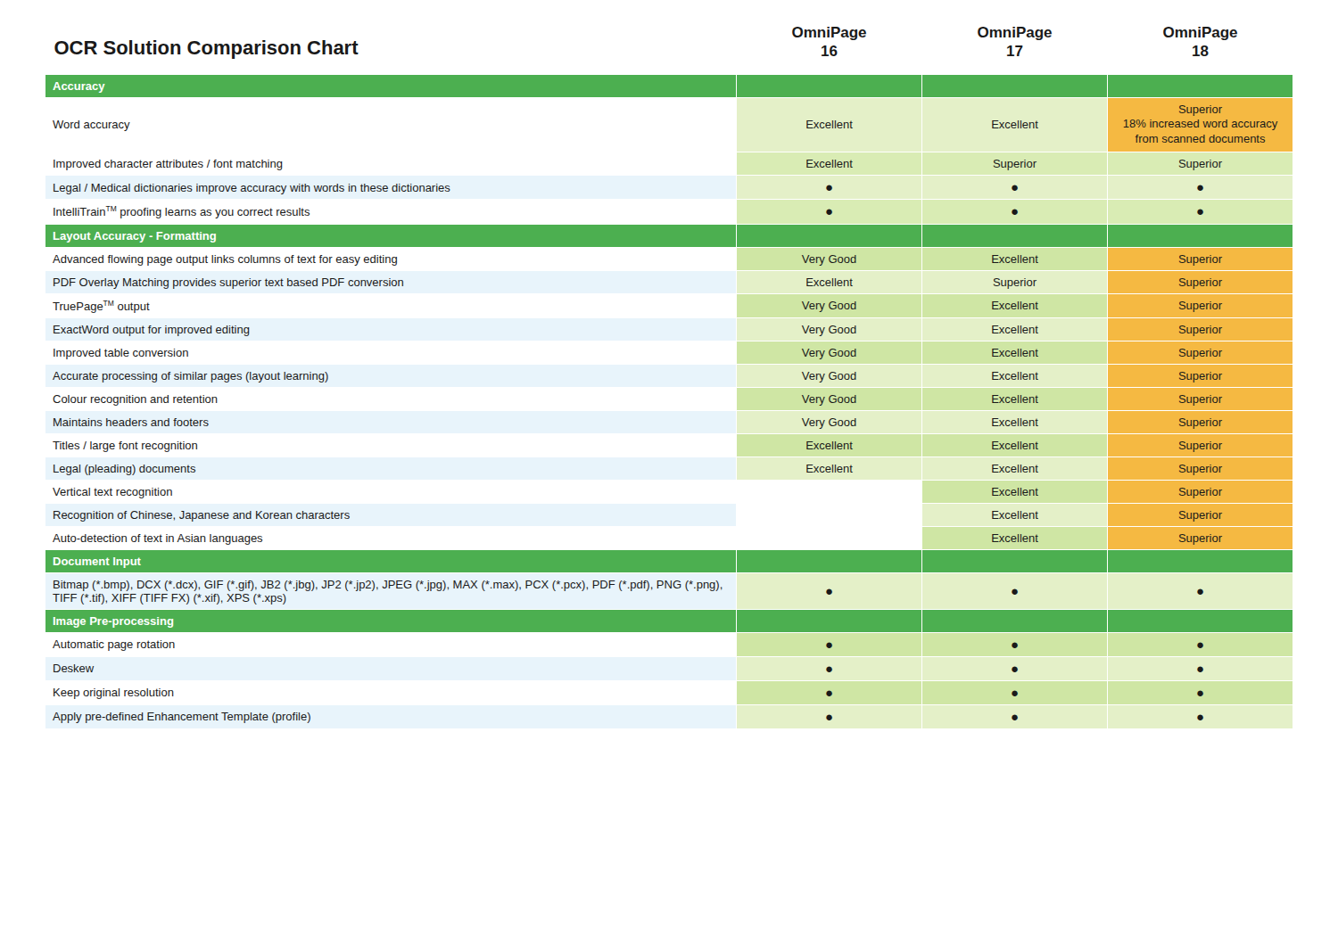| OCR Solution Comparison Chart | OmniPage 16 | OmniPage 17 | OmniPage 18 |
| --- | --- | --- | --- |
| Accuracy | | | |
| Word accuracy | Excellent | Excellent | Superior 18% increased word accuracy from scanned documents |
| Improved character attributes / font matching | Excellent | Superior | Superior |
| Legal / Medical dictionaries improve accuracy with words in these dictionaries | ● | ● | ● |
| IntelliTrain TM proofing learns as you correct results | ● | ● | ● |
| Layout Accuracy - Formatting | | | |
| Advanced flowing page output links columns of text for easy editing | Very Good | Excellent | Superior |
| PDF Overlay Matching provides superior text based PDF conversion | Excellent | Superior | Superior |
| TruePage TM output | Very Good | Excellent | Superior |
| ExactWord output for improved editing | Very Good | Excellent | Superior |
| Improved table conversion | Very Good | Excellent | Superior |
| Accurate processing of similar pages (layout learning) | Very Good | Excellent | Superior |
| Colour recognition and retention | Very Good | Excellent | Superior |
| Maintains headers and footers | Very Good | Excellent | Superior |
| Titles / large font recognition | Excellent | Excellent | Superior |
| Legal (pleading) documents | Excellent | Excellent | Superior |
| Vertical text recognition | | Excellent | Superior |
| Recognition of Chinese, Japanese and Korean characters | | Excellent | Superior |
| Auto-detection of text in Asian languages | | Excellent | Superior |
| Document Input | | | |
| Bitmap (*.bmp), DCX (*.dcx), GIF (*.gif), JB2 (*.jbg), JP2 (*.jp2), JPEG (*.jpg), MAX (*.max), PCX (*.pcx), PDF (*.pdf), PNG (*.png), TIFF (*.tif), XIFF (TIFF FX) (*.xif), XPS (*.xps) | ● | ● | ● |
| Image Pre-processing | | | |
| Automatic page rotation | ● | ● | ● |
| Deskew | ● | ● | ● |
| Keep original resolution | ● | ● | ● |
| Apply pre-defined Enhancement Template (profile) | ● | ● | ● |